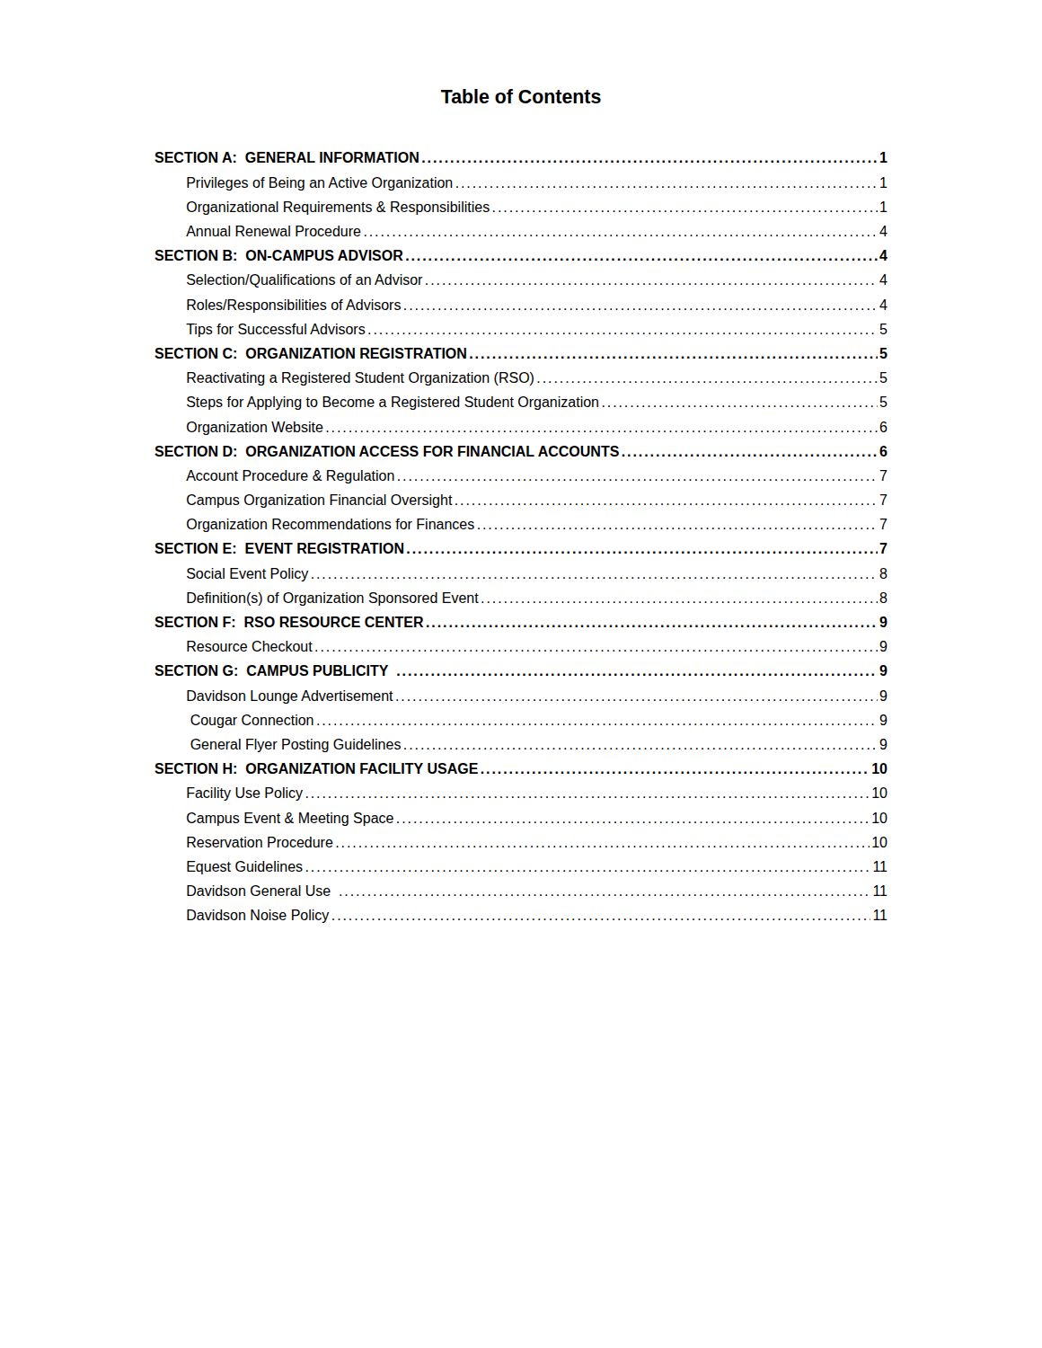Table of Contents
SECTION A: GENERAL INFORMATION .................................................................................................................. 1
Privileges of Being an Active Organization ......................................................................................... 1
Organizational Requirements & Responsibilities .............................................................................. 1
Annual Renewal Procedure ............................................................................................................. 4
SECTION B: ON-CAMPUS ADVISOR ....................................................................................................... 4
Selection/Qualifications of an Advisor ................................................................................................ 4
Roles/Responsibilities of Advisors .................................................................................................... 4
Tips for Successful Advisors ............................................................................................................. 5
SECTION C: ORGANIZATION REGISTRATION ........................................................................................... 5
Reactivating a Registered Student Organization (RSO) ....................................................................... 5
Steps for Applying to Become a Registered Student Organization .................................................... 5
Organization Website ..................................................................................................................... 6
SECTION D: ORGANIZATION ACCESS FOR FINANCIAL ACCOUNTS ........................................................... 6
Account Procedure & Regulation .................................................................................................... 7
Campus Organization Financial Oversight ......................................................................................... 7
Organization Recommendations for Finances .................................................................................... 7
SECTION E: EVENT REGISTRATION ....................................................................................................... 7
Social Event Policy ......................................................................................................................... 8
Definition(s) of Organization Sponsored Event .................................................................................. 8
SECTION F: RSO RESOURCE CENTER .................................................................................................... 9
Resource Checkout ........................................................................................................................ 9
SECTION G: CAMPUS PUBLICITY ......................................................................................................... 9
Davidson Lounge Advertisement ..................................................................................................... 9
Cougar Connection ....................................................................................................................... 9
General Flyer Posting Guidelines ..................................................................................................... 9
SECTION H: ORGANIZATION FACILITY USAGE ..................................................................................... 10
Facility Use Policy .......................................................................................................................... 10
Campus Event & Meeting Space ..................................................................................................... 10
Reservation Procedure .................................................................................................................. 10
Equest Guidelines ......................................................................................................................... 11
Davidson General Use ................................................................................................................. 11
Davidson Noise Policy ................................................................................................................... 11